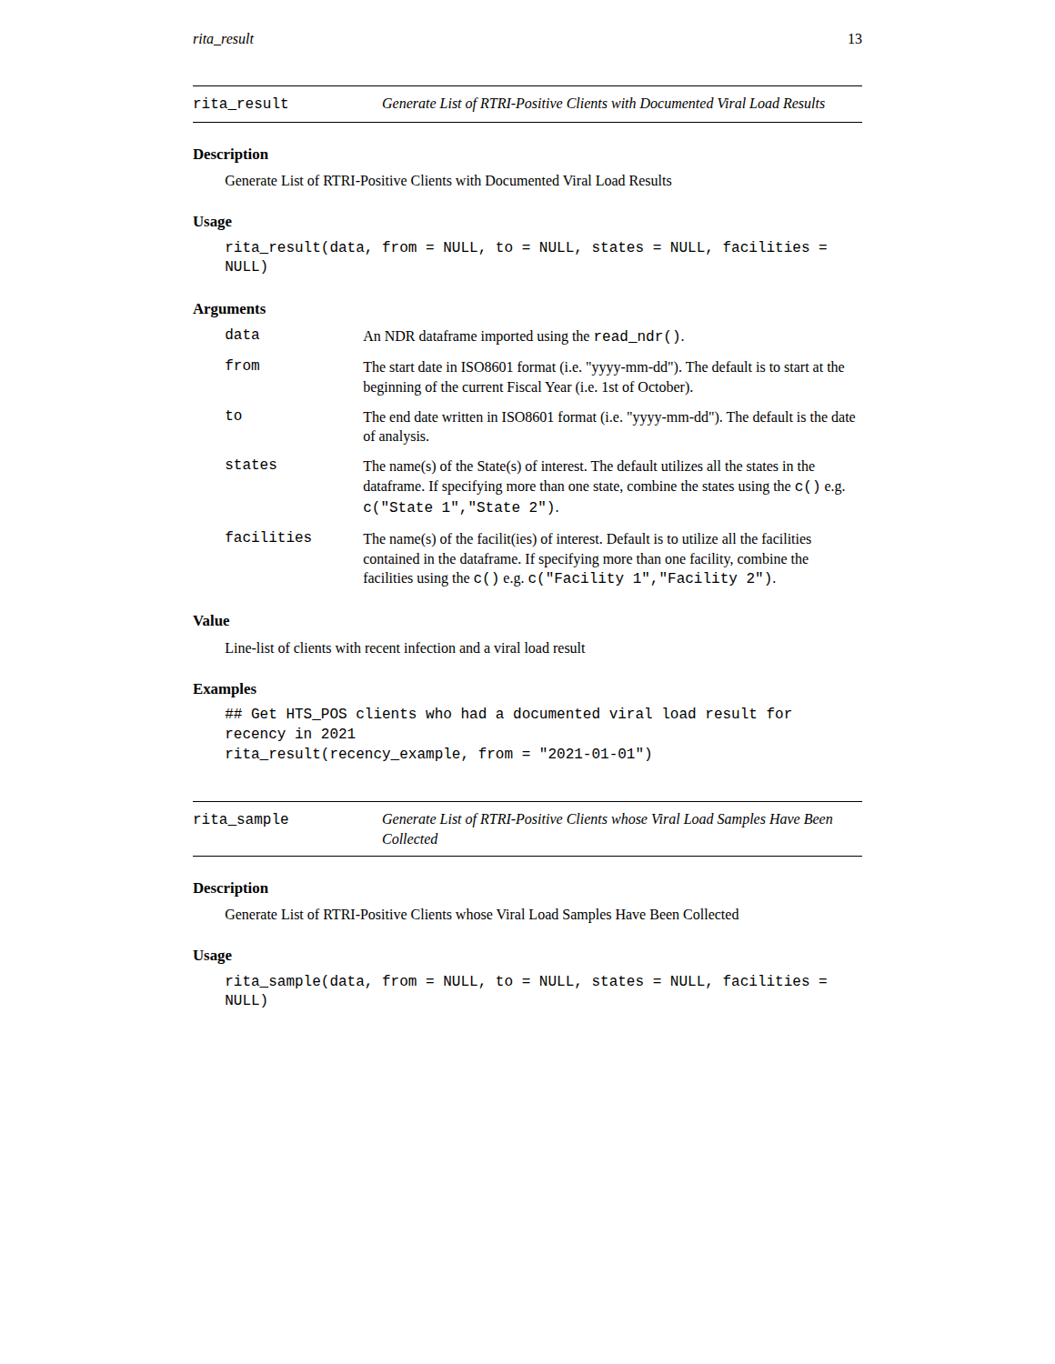rita_result 13
rita_result Generate List of RTRI-Positive Clients with Documented Viral Load Results
Description
Generate List of RTRI-Positive Clients with Documented Viral Load Results
Usage
rita_result(data, from = NULL, to = NULL, states = NULL, facilities = NULL)
Arguments
data
An NDR dataframe imported using the read_ndr().
from
The start date in ISO8601 format (i.e. "yyyy-mm-dd"). The default is to start at the beginning of the current Fiscal Year (i.e. 1st of October).
to
The end date written in ISO8601 format (i.e. "yyyy-mm-dd"). The default is the date of analysis.
states
The name(s) of the State(s) of interest. The default utilizes all the states in the dataframe. If specifying more than one state, combine the states using the c() e.g. c("State 1","State 2").
facilities
The name(s) of the facilit(ies) of interest. Default is to utilize all the facilities contained in the dataframe. If specifying more than one facility, combine the facilities using the c() e.g. c("Facility 1","Facility 2").
Value
Line-list of clients with recent infection and a viral load result
Examples
## Get HTS_POS clients who had a documented viral load result for recency in 2021
rita_result(recency_example, from = "2021-01-01")
rita_sample Generate List of RTRI-Positive Clients whose Viral Load Samples Have Been Collected
Description
Generate List of RTRI-Positive Clients whose Viral Load Samples Have Been Collected
Usage
rita_sample(data, from = NULL, to = NULL, states = NULL, facilities = NULL)